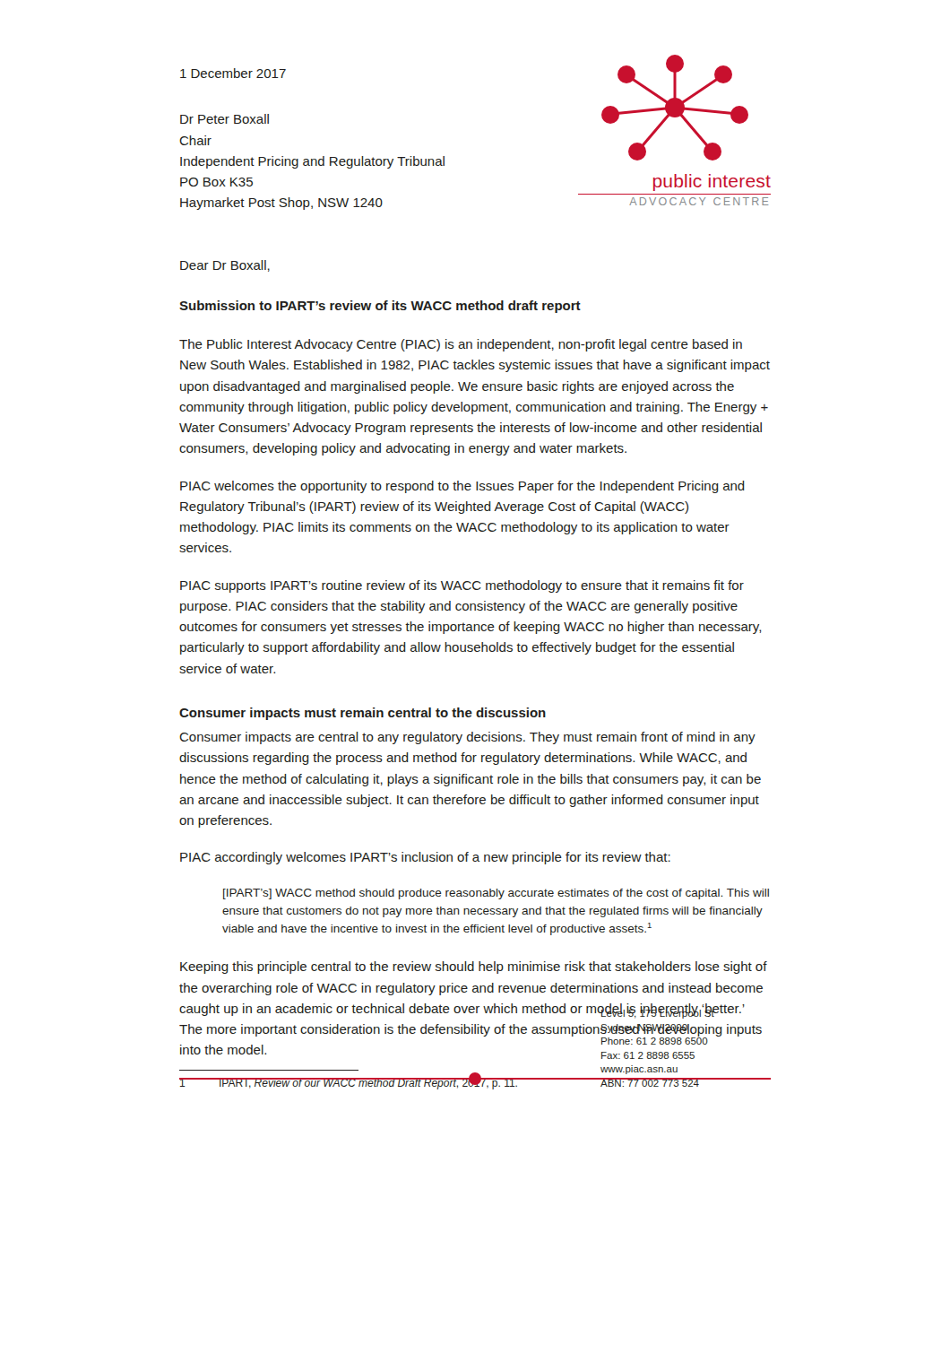public interest
advocacy centre
1 December 2017
Dr Peter Boxall
Chair
Independent Pricing and Regulatory Tribunal
PO Box K35
Haymarket Post Shop, NSW 1240
Dear Dr Boxall,
Submission to IPART’s review of its WACC method draft report
The Public Interest Advocacy Centre (PIAC) is an independent, non-profit legal centre based in New South Wales. Established in 1982, PIAC tackles systemic issues that have a significant impact upon disadvantaged and marginalised people. We ensure basic rights are enjoyed across the community through litigation, public policy development, communication and training. The Energy + Water Consumers’ Advocacy Program represents the interests of low-income and other residential consumers, developing policy and advocating in energy and water markets.
PIAC welcomes the opportunity to respond to the Issues Paper for the Independent Pricing and Regulatory Tribunal’s (IPART) review of its Weighted Average Cost of Capital (WACC) methodology. PIAC limits its comments on the WACC methodology to its application to water services.
PIAC supports IPART’s routine review of its WACC methodology to ensure that it remains fit for purpose. PIAC considers that the stability and consistency of the WACC are generally positive outcomes for consumers yet stresses the importance of keeping WACC no higher than necessary, particularly to support affordability and allow households to effectively budget for the essential service of water.
Consumer impacts must remain central to the discussion
Consumer impacts are central to any regulatory decisions. They must remain front of mind in any discussions regarding the process and method for regulatory determinations. While WACC, and hence the method of calculating it, plays a significant role in the bills that consumers pay, it can be an arcane and inaccessible subject. It can therefore be difficult to gather informed consumer input on preferences.
PIAC accordingly welcomes IPART’s inclusion of a new principle for its review that:
[IPART’s] WACC method should produce reasonably accurate estimates of the cost of capital. This will ensure that customers do not pay more than necessary and that the regulated firms will be financially viable and have the incentive to invest in the efficient level of productive assets.1
Keeping this principle central to the review should help minimise risk that stakeholders lose sight of the overarching role of WACC in regulatory price and revenue determinations and instead become caught up in an academic or technical debate over which method or model is inherently ‘better.’ The more important consideration is the defensibility of the assumptions used in developing inputs into the model.
1 IPART, Review of our WACC method Draft Report, 2017, p. 11.
Level 5, 175 Liverpool St
Sydney NSW 2000
Phone: 61 2 8898 6500
Fax: 61 2 8898 6555
www.piac.asn.au
ABN: 77 002 773 524